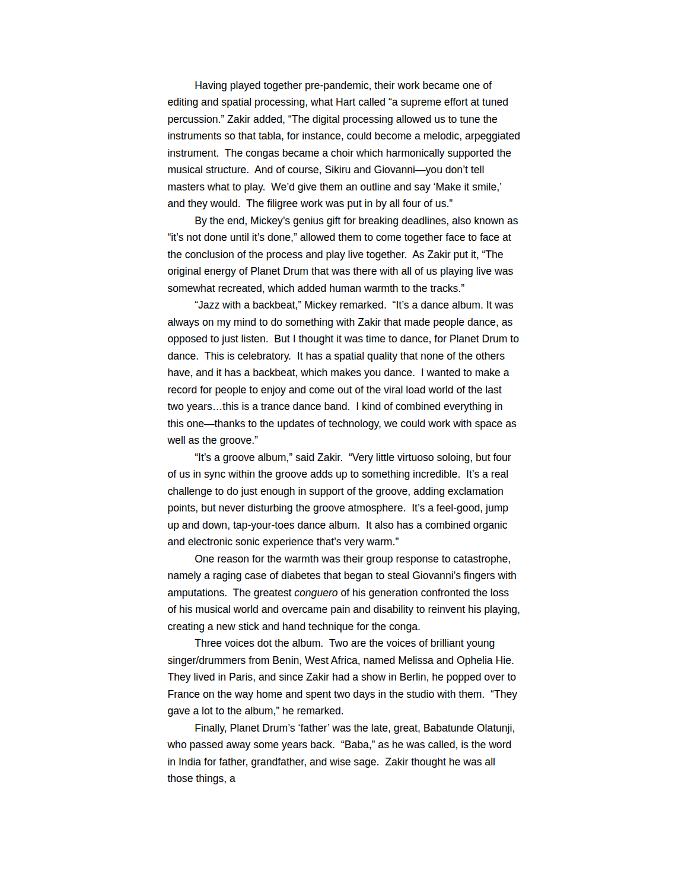Having played together pre-pandemic, their work became one of editing and spatial processing, what Hart called “a supreme effort at tuned percussion.” Zakir added, “The digital processing allowed us to tune the instruments so that tabla, for instance, could become a melodic, arpeggiated instrument. The congas became a choir which harmonically supported the musical structure. And of course, Sikiru and Giovanni—you don’t tell masters what to play. We’d give them an outline and say ‘Make it smile,’ and they would. The filigree work was put in by all four of us.”
By the end, Mickey’s genius gift for breaking deadlines, also known as “it’s not done until it’s done,” allowed them to come together face to face at the conclusion of the process and play live together. As Zakir put it, “The original energy of Planet Drum that was there with all of us playing live was somewhat recreated, which added human warmth to the tracks.”
“Jazz with a backbeat,” Mickey remarked. “It’s a dance album. It was always on my mind to do something with Zakir that made people dance, as opposed to just listen. But I thought it was time to dance, for Planet Drum to dance. This is celebratory. It has a spatial quality that none of the others have, and it has a backbeat, which makes you dance. I wanted to make a record for people to enjoy and come out of the viral load world of the last two years…this is a trance dance band. I kind of combined everything in this one—thanks to the updates of technology, we could work with space as well as the groove.”
“It’s a groove album,” said Zakir. “Very little virtuoso soloing, but four of us in sync within the groove adds up to something incredible. It’s a real challenge to do just enough in support of the groove, adding exclamation points, but never disturbing the groove atmosphere. It’s a feel-good, jump up and down, tap-your-toes dance album. It also has a combined organic and electronic sonic experience that’s very warm.”
One reason for the warmth was their group response to catastrophe, namely a raging case of diabetes that began to steal Giovanni’s fingers with amputations. The greatest conguero of his generation confronted the loss of his musical world and overcame pain and disability to reinvent his playing, creating a new stick and hand technique for the conga.
Three voices dot the album. Two are the voices of brilliant young singer/drummers from Benin, West Africa, named Melissa and Ophelia Hie. They lived in Paris, and since Zakir had a show in Berlin, he popped over to France on the way home and spent two days in the studio with them. “They gave a lot to the album,” he remarked.
Finally, Planet Drum’s ‘father’ was the late, great, Babatunde Olatunji, who passed away some years back. “Baba,” as he was called, is the word in India for father, grandfather, and wise sage. Zakir thought he was all those things, a